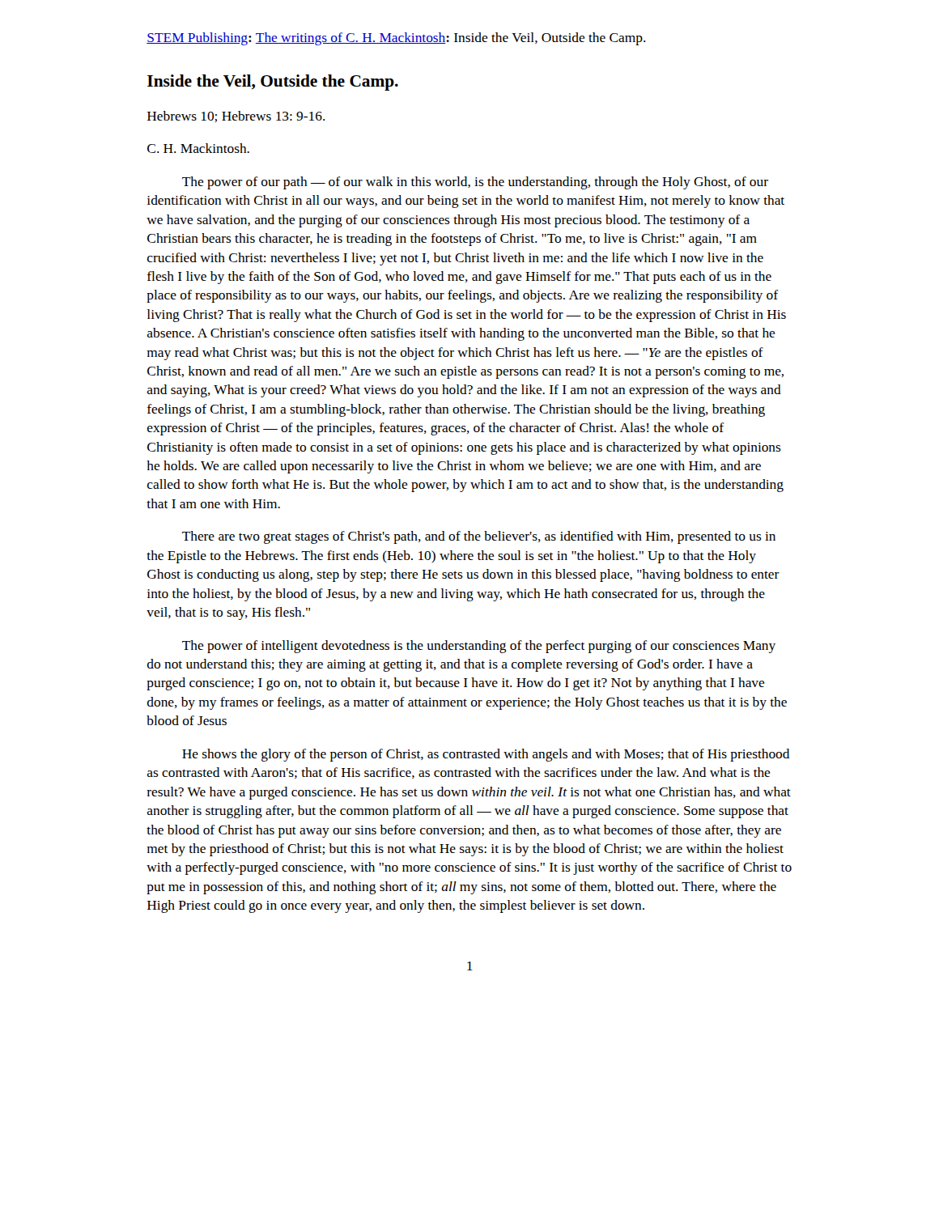STEM Publishing: The writings of C. H. Mackintosh: Inside the Veil, Outside the Camp.
Inside the Veil, Outside the Camp.
Hebrews 10; Hebrews 13: 9-16.
C. H. Mackintosh.
The power of our path — of our walk in this world, is the understanding, through the Holy Ghost, of our identification with Christ in all our ways, and our being set in the world to manifest Him, not merely to know that we have salvation, and the purging of our consciences through His most precious blood. The testimony of a Christian bears this character, he is treading in the footsteps of Christ. "To me, to live is Christ:" again, "I am crucified with Christ: nevertheless I live; yet not I, but Christ liveth in me: and the life which I now live in the flesh I live by the faith of the Son of God, who loved me, and gave Himself for me." That puts each of us in the place of responsibility as to our ways, our habits, our feelings, and objects. Are we realizing the responsibility of living Christ? That is really what the Church of God is set in the world for — to be the expression of Christ in His absence. A Christian's conscience often satisfies itself with handing to the unconverted man the Bible, so that he may read what Christ was; but this is not the object for which Christ has left us here. — "Ye are the epistles of Christ, known and read of all men." Are we such an epistle as persons can read? It is not a person's coming to me, and saying, What is your creed? What views do you hold? and the like. If I am not an expression of the ways and feelings of Christ, I am a stumbling-block, rather than otherwise. The Christian should be the living, breathing expression of Christ — of the principles, features, graces, of the character of Christ. Alas! the whole of Christianity is often made to consist in a set of opinions: one gets his place and is characterized by what opinions he holds. We are called upon necessarily to live the Christ in whom we believe; we are one with Him, and are called to show forth what He is. But the whole power, by which I am to act and to show that, is the understanding that I am one with Him.
There are two great stages of Christ's path, and of the believer's, as identified with Him, presented to us in the Epistle to the Hebrews. The first ends (Heb. 10) where the soul is set in "the holiest." Up to that the Holy Ghost is conducting us along, step by step; there He sets us down in this blessed place, "having boldness to enter into the holiest, by the blood of Jesus, by a new and living way, which He hath consecrated for us, through the veil, that is to say, His flesh."
The power of intelligent devotedness is the understanding of the perfect purging of our consciences Many do not understand this; they are aiming at getting it, and that is a complete reversing of God's order. I have a purged conscience; I go on, not to obtain it, but because I have it. How do I get it? Not by anything that I have done, by my frames or feelings, as a matter of attainment or experience; the Holy Ghost teaches us that it is by the blood of Jesus
He shows the glory of the person of Christ, as contrasted with angels and with Moses; that of His priesthood as contrasted with Aaron's; that of His sacrifice, as contrasted with the sacrifices under the law. And what is the result? We have a purged conscience. He has set us down within the veil. It is not what one Christian has, and what another is struggling after, but the common platform of all — we all have a purged conscience. Some suppose that the blood of Christ has put away our sins before conversion; and then, as to what becomes of those after, they are met by the priesthood of Christ; but this is not what He says: it is by the blood of Christ; we are within the holiest with a perfectly-purged conscience, with "no more conscience of sins." It is just worthy of the sacrifice of Christ to put me in possession of this, and nothing short of it; all my sins, not some of them, blotted out. There, where the High Priest could go in once every year, and only then, the simplest believer is set down.
1